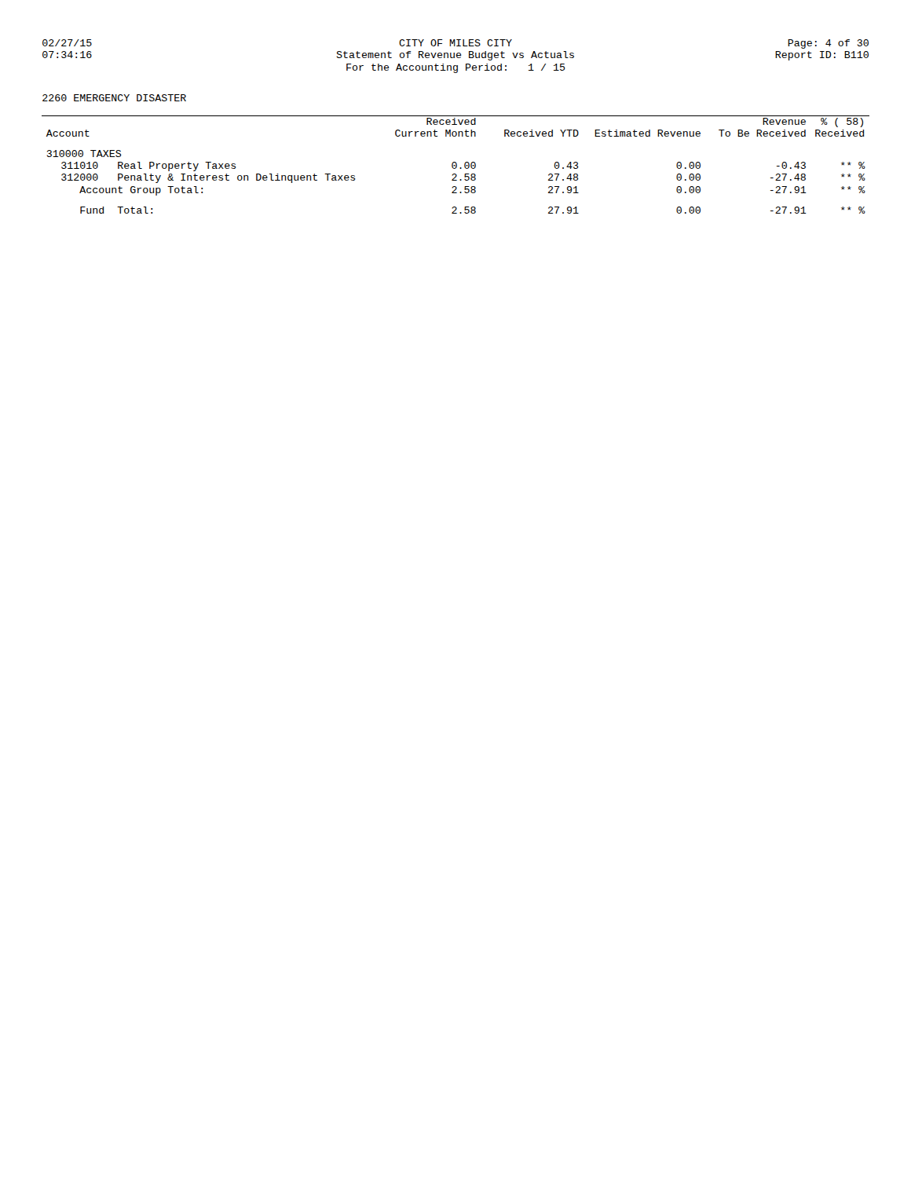| 02/27/15 | CITY OF MILES CITY | Page: 4 of 30 |
| 07:34:16 | Statement of Revenue Budget vs Actuals | Report ID: B110 |
| | For the Accounting Period: 1 / 15 | |
2260 EMERGENCY DISASTER
| | Received | | | Revenue | % ( 58) |
| --- | --- | --- | --- | --- | --- |
| Account | Current Month | Received YTD | Estimated Revenue | To Be Received | Received |
| 310000 TAXES |
| 311010 Real Property Taxes | 0.00 | 0.43 | 0.00 | -0.43 | ** % |
| 312000 Penalty & Interest on Delinquent Taxes | 2.58 | 27.48 | 0.00 | -27.48 | ** % |
| Account Group Total: | 2.58 | 27.91 | 0.00 | -27.91 | ** % |
| Fund Total: | 2.58 | 27.91 | 0.00 | -27.91 | ** % |